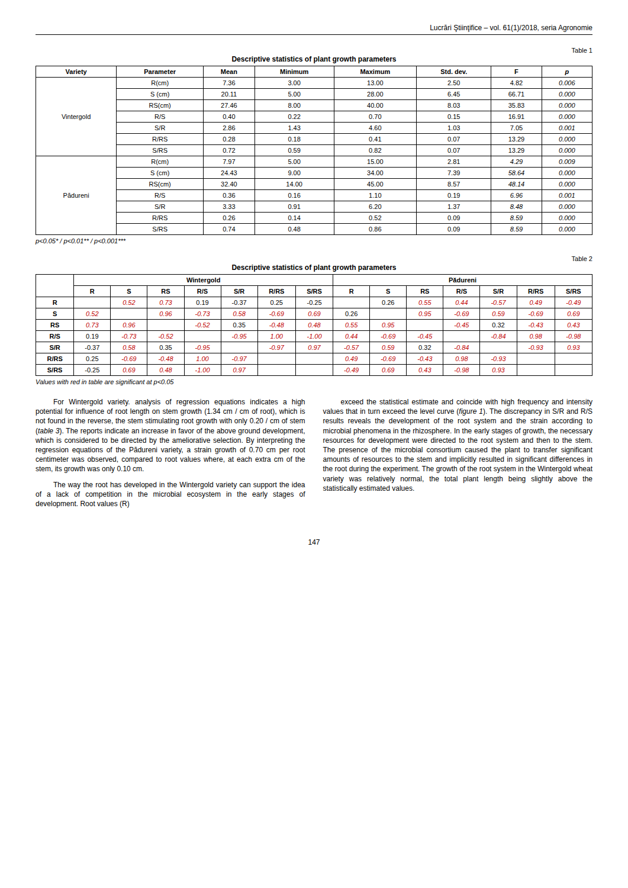Lucrări Ştiinţifice – vol. 61(1)/2018, seria Agronomie
Table 1
Descriptive statistics of plant growth parameters
| Variety | Parameter | Mean | Minimum | Maximum | Std. dev. | F | p |
| --- | --- | --- | --- | --- | --- | --- | --- |
| Vintergold | R(cm) | 7.36 | 3.00 | 13.00 | 2.50 | 4.82 | 0.006 |
| S (cm) | 20.11 | 5.00 | 28.00 | 6.45 | 66.71 | 0.000 |
| RS(cm) | 27.46 | 8.00 | 40.00 | 8.03 | 35.83 | 0.000 |
| R/S | 0.40 | 0.22 | 0.70 | 0.15 | 16.91 | 0.000 |
| S/R | 2.86 | 1.43 | 4.60 | 1.03 | 7.05 | 0.001 |
| R/RS | 0.28 | 0.18 | 0.41 | 0.07 | 13.29 | 0.000 |
| S/RS | 0.72 | 0.59 | 0.82 | 0.07 | 13.29 | 0.000 |
| Pădureni | R(cm) | 7.97 | 5.00 | 15.00 | 2.81 | 4.29 | 0.009 |
| S (cm) | 24.43 | 9.00 | 34.00 | 7.39 | 58.64 | 0.000 |
| RS(cm) | 32.40 | 14.00 | 45.00 | 8.57 | 48.14 | 0.000 |
| R/S | 0.36 | 0.16 | 1.10 | 0.19 | 6.96 | 0.001 |
| S/R | 3.33 | 0.91 | 6.20 | 1.37 | 8.48 | 0.000 |
| R/RS | 0.26 | 0.14 | 0.52 | 0.09 | 8.59 | 0.000 |
| S/RS | 0.74 | 0.48 | 0.86 | 0.09 | 8.59 | 0.000 |
p<0.05* / p<0.01** / p<0.001***
Table 2
Descriptive statistics of plant growth parameters
| | Wintergold | Pădureni |
| --- | --- | --- |
| R | S | RS | R/S | S/R | R/RS | S/RS | R | S | RS | R/S | S/R | R/RS | S/RS |
| R | | 0.52 | 0.73 | 0.19 | -0.37 | 0.25 | -0.25 | | 0.26 | 0.55 | 0.44 | -0.57 | 0.49 | -0.49 |
| S | 0.52 | | 0.96 | -0.73 | 0.58 | -0.69 | 0.69 | 0.26 | | 0.95 | -0.69 | 0.59 | -0.69 | 0.69 |
| RS | 0.73 | 0.96 | | -0.52 | 0.35 | -0.48 | 0.48 | 0.55 | 0.95 | | -0.45 | 0.32 | -0.43 | 0.43 |
| R/S | 0.19 | -0.73 | -0.52 | | -0.95 | 1.00 | -1.00 | 0.44 | -0.69 | -0.45 | | -0.84 | 0.98 | -0.98 |
| S/R | -0.37 | 0.58 | 0.35 | -0.95 | | -0.97 | 0.97 | -0.57 | 0.59 | 0.32 | -0.84 | | -0.93 | 0.93 |
| R/RS | 0.25 | -0.69 | -0.48 | 1.00 | -0.97 | | | 0.49 | -0.69 | -0.43 | 0.98 | -0.93 | | |
| S/RS | -0.25 | 0.69 | 0.48 | -1.00 | 0.97 | | | -0.49 | 0.69 | 0.43 | -0.98 | 0.93 | | |
Values with red in table are significant at p<0.05
For Wintergold variety. analysis of regression equations indicates a high potential for influence of root length on stem growth (1.34 cm / cm of root), which is not found in the reverse, the stem stimulating root growth with only 0.20 / cm of stem (table 3). The reports indicate an increase in favor of the above ground development, which is considered to be directed by the ameliorative selection. By interpreting the regression equations of the Pădureni variety, a strain growth of 0.70 cm per root centimeter was observed, compared to root values where, at each extra cm of the stem, its growth was only 0.10 cm.
The way the root has developed in the Wintergold variety can support the idea of a lack of competition in the microbial ecosystem in the early stages of development. Root values (R)
exceed the statistical estimate and coincide with high frequency and intensity values that in turn exceed the level curve (figure 1). The discrepancy in S/R and R/S results reveals the development of the root system and the strain according to microbial phenomena in the rhizosphere. In the early stages of growth, the necessary resources for development were directed to the root system and then to the stem. The presence of the microbial consortium caused the plant to transfer significant amounts of resources to the stem and implicitly resulted in significant differences in the root during the experiment. The growth of the root system in the Wintergold wheat variety was relatively normal, the total plant length being slightly above the statistically estimated values.
147